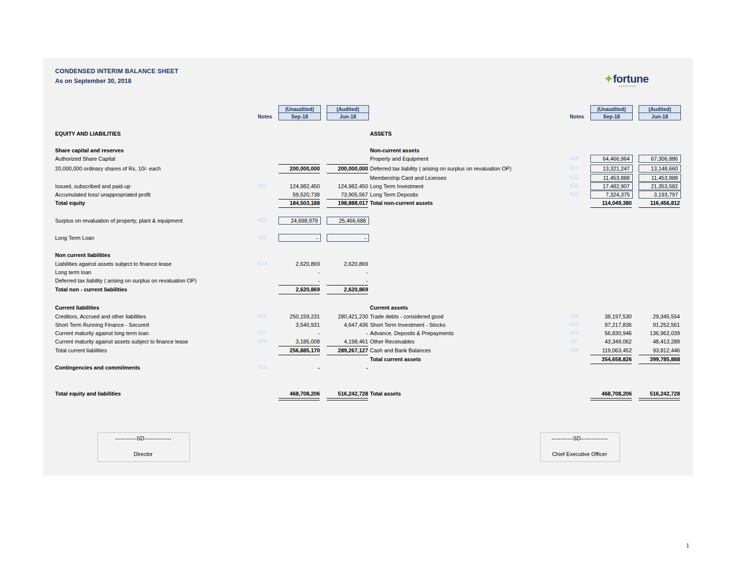CONDENSED INTERIM BALANCE SHEET
As on September 30, 2018
✦fortune securities
(Unaudited)
(Audited)
Sep-18
Jun-18
Notes
(Unaudited)
(Audited)
Sep-18
Jun-18
Notes
EQUITY AND LIABILITIES
Share capital and reserves
Authorized Share Capital
20,000,000 ordinary shares of Rs. 10/- each
200,000,000
200,000,000
Issued, subscribed and paid-up
N21
124,982,450
124,982,450
Accumulated loss/ unappropriated profit
59,520,738
73,905,567
Total equity
184,503,188
198,888,017
Surplus on revaluation of property, plant & equipment
N22
24,698,979
25,466,688
Long Term Loan
N25
-
-
Non current liabilities
Liabilities against assets subject to finance lease
N23
2,620,869
2,620,869
Long term loan
-
-
Deferred tax liability ( arising on surplus on revaluation OP)
-
-
Total non - current liabilities
2,620,869
2,620,869
Current liabilities
Creditors, Accrued and other liabilities
N26
250,159,231
280,421,230
Short Term Running Finance - Secured
3,540,931
4,647,436
Current maturity against long term loan
N27
-
-
Current maturity against assets subject to finance lease
N28
3,185,008
4,198,461
Total current liabilities
256,885,170
289,267,127
Contingencies and commitments
N29
-
-
Total equity and liabilities
468,708,206
516,242,728
ASSETS
Non-current assets
Property and Equipment
N30
64,466,964
67,306,886
Deferred tax liability ( arising on surplus on revaluation OP)
N24
13,321,247
13,148,660
Membership Card and Licenses
N31
11,453,888
11,453,888
Long Term Investment
N32
17,482,907
21,353,582
Long Term Deposits
N33
7,324,375
3,193,797
Total non-current assets
114,049,380
116,456,812
Current assets
Trade debts - considered good
N34
38,197,530
29,345,554
Short Term Investment - Stocks
N35
97,217,836
91,252,561
Advance, Deposits & Prepayments
N36
56,830,946
136,962,039
Other Receivables
N37
43,349,062
48,413,289
Cash and Bank Balances
N38
119,063,452
93,812,446
Total current assets
354,658,826
399,785,888
Total assets
468,708,206
516,242,728
------------SD---------------
Director
------------SD---------------
Chief Executive Officer
1